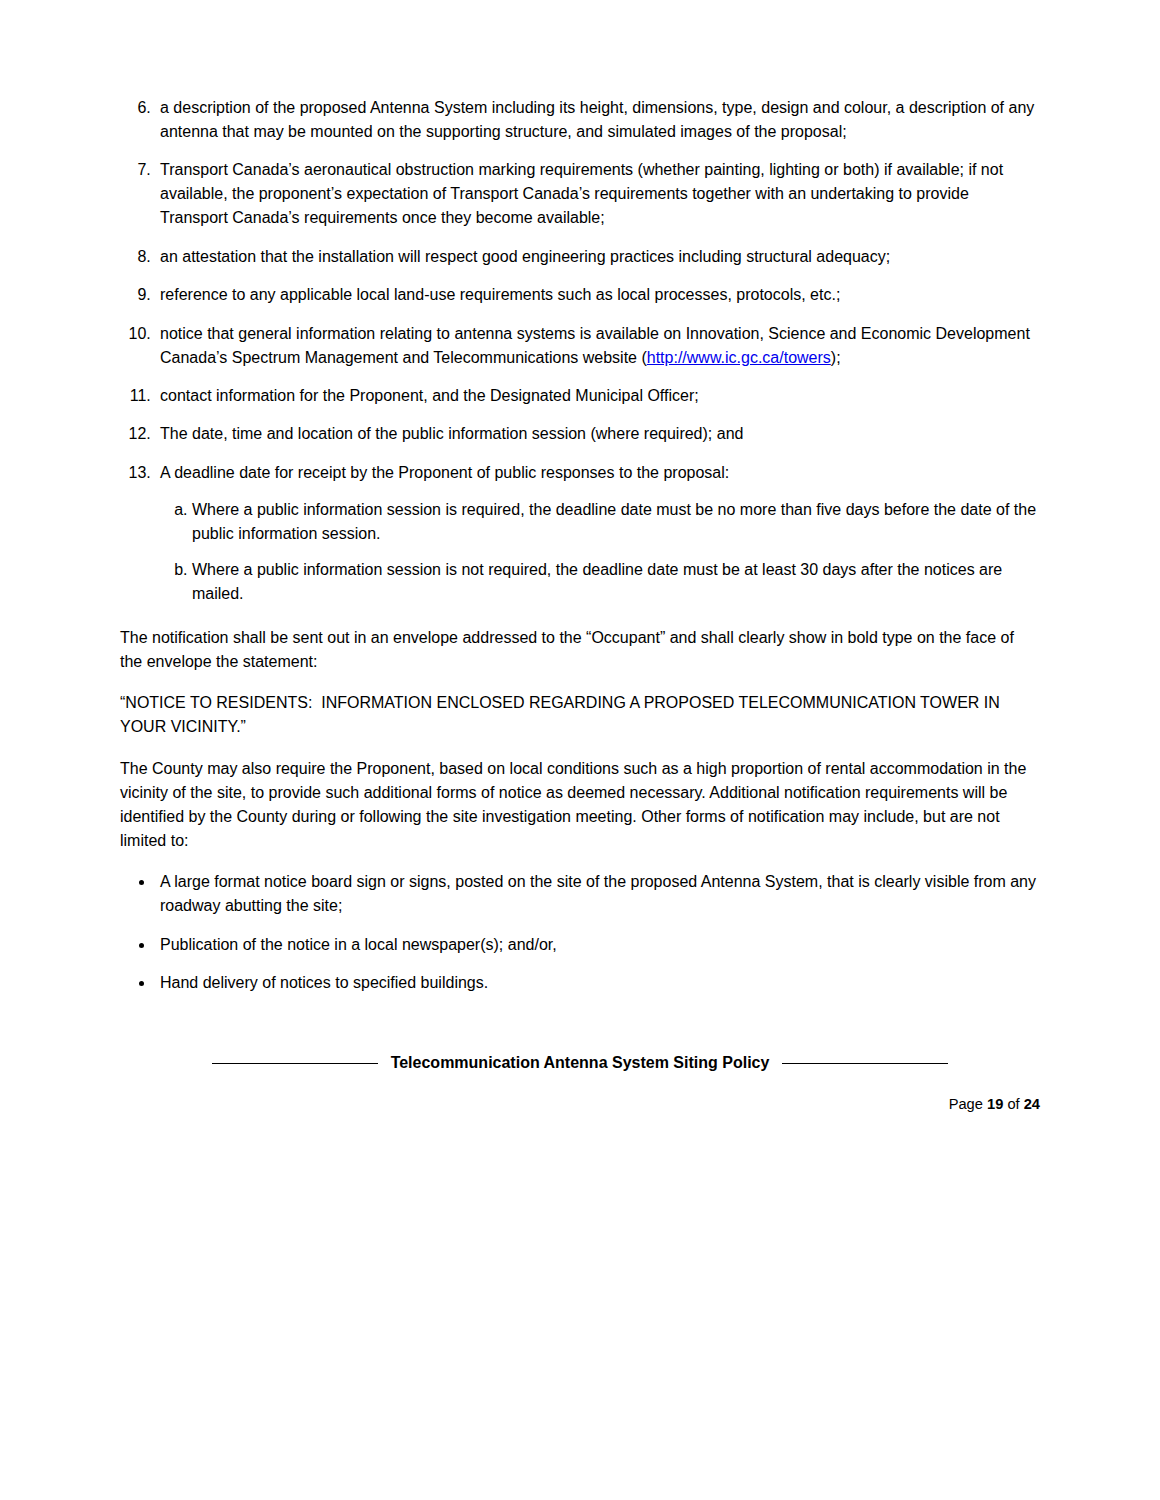a description of the proposed Antenna System including its height, dimensions, type, design and colour, a description of any antenna that may be mounted on the supporting structure, and simulated images of the proposal;
Transport Canada’s aeronautical obstruction marking requirements (whether painting, lighting or both) if available; if not available, the proponent’s expectation of Transport Canada’s requirements together with an undertaking to provide Transport Canada’s requirements once they become available;
an attestation that the installation will respect good engineering practices including structural adequacy;
reference to any applicable local land-use requirements such as local processes, protocols, etc.;
notice that general information relating to antenna systems is available on Innovation, Science and Economic Development Canada’s Spectrum Management and Telecommunications website (http://www.ic.gc.ca/towers);
contact information for the Proponent, and the Designated Municipal Officer;
The date, time and location of the public information session (where required); and
A deadline date for receipt by the Proponent of public responses to the proposal:
Where a public information session is required, the deadline date must be no more than five days before the date of the public information session.
Where a public information session is not required, the deadline date must be at least 30 days after the notices are mailed.
The notification shall be sent out in an envelope addressed to the “Occupant” and shall clearly show in bold type on the face of the envelope the statement:
“NOTICE TO RESIDENTS: INFORMATION ENCLOSED REGARDING A PROPOSED TELECOMMUNICATION TOWER IN YOUR VICINITY.”
The County may also require the Proponent, based on local conditions such as a high proportion of rental accommodation in the vicinity of the site, to provide such additional forms of notice as deemed necessary. Additional notification requirements will be identified by the County during or following the site investigation meeting. Other forms of notification may include, but are not limited to:
A large format notice board sign or signs, posted on the site of the proposed Antenna System, that is clearly visible from any roadway abutting the site;
Publication of the notice in a local newspaper(s); and/or,
Hand delivery of notices to specified buildings.
Telecommunication Antenna System Siting Policy
Page 19 of 24